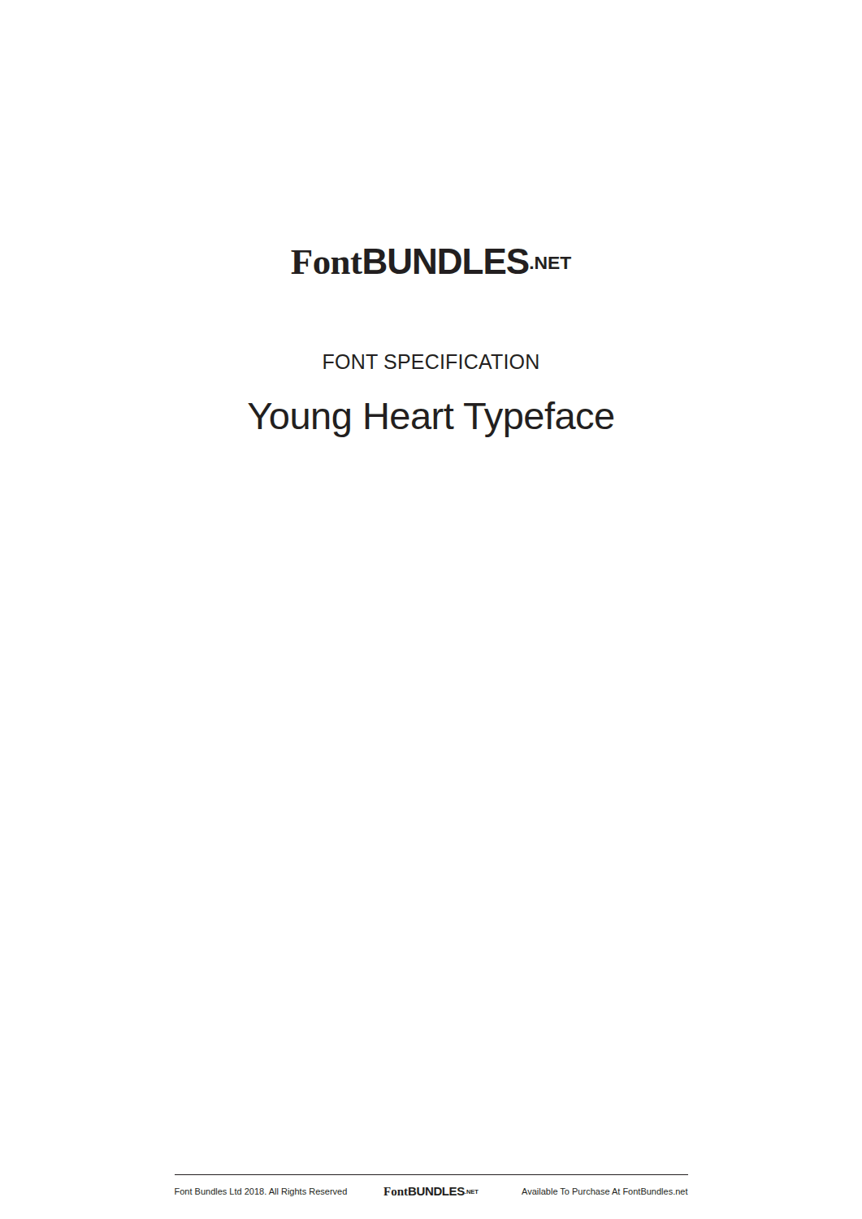Font BUNDLES.NET
FONT SPECIFICATION
Young Heart Typeface
Font Bundles Ltd 2018. All Rights Reserved
Font BUNDLES.NET
Available To Purchase At FontBundles.net